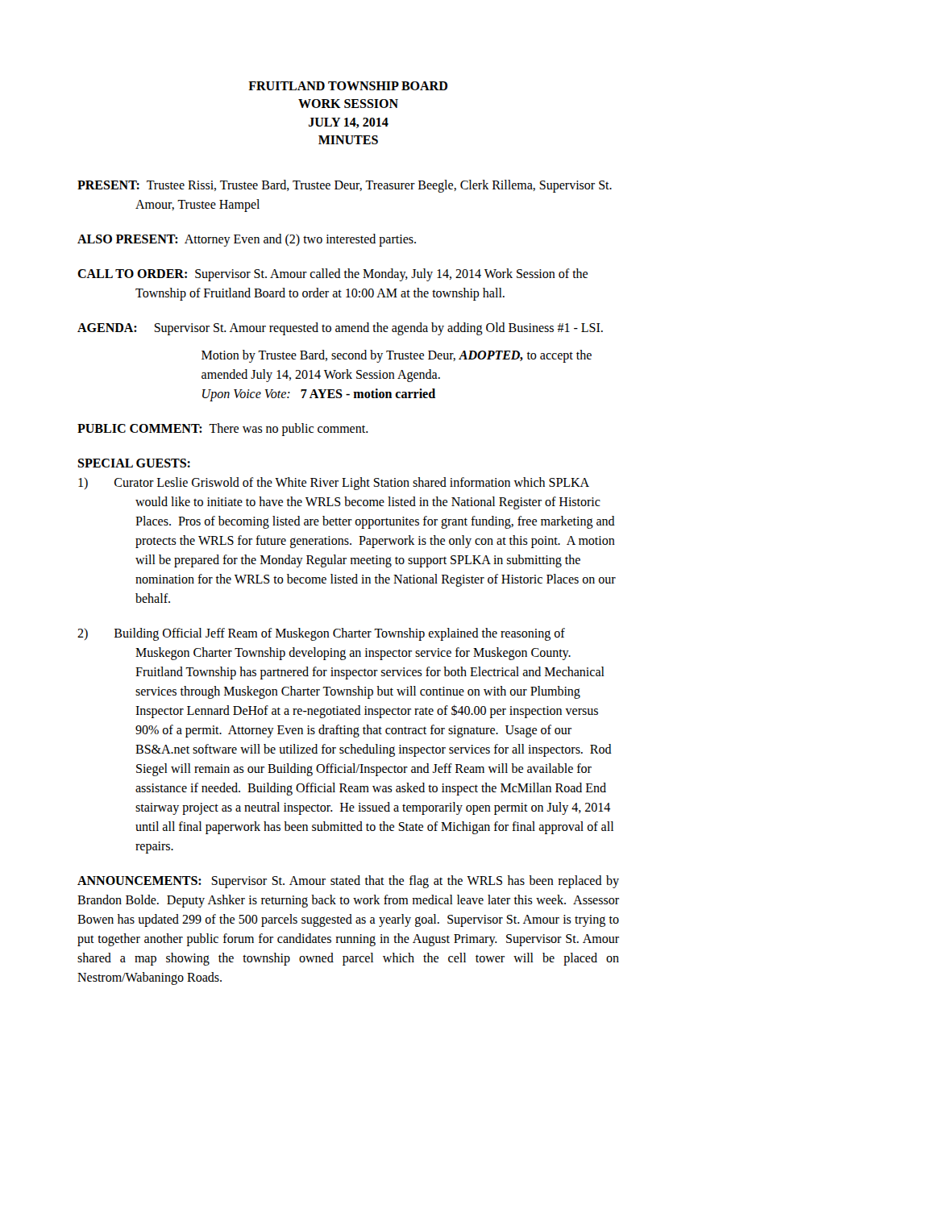FRUITLAND TOWNSHIP BOARD
WORK SESSION
JULY 14, 2014
MINUTES
PRESENT: Trustee Rissi, Trustee Bard, Trustee Deur, Treasurer Beegle, Clerk Rillema, Supervisor St. Amour, Trustee Hampel
ALSO PRESENT: Attorney Even and (2) two interested parties.
CALL TO ORDER: Supervisor St. Amour called the Monday, July 14, 2014 Work Session of the Township of Fruitland Board to order at 10:00 AM at the township hall.
AGENDA: Supervisor St. Amour requested to amend the agenda by adding Old Business #1 - LSI.
Motion by Trustee Bard, second by Trustee Deur, ADOPTED, to accept the amended July 14, 2014 Work Session Agenda.
Upon Voice Vote: 7 AYES - motion carried
PUBLIC COMMENT: There was no public comment.
SPECIAL GUESTS:
1) Curator Leslie Griswold of the White River Light Station shared information which SPLKA would like to initiate to have the WRLS become listed in the National Register of Historic Places. Pros of becoming listed are better opportunites for grant funding, free marketing and protects the WRLS for future generations. Paperwork is the only con at this point. A motion will be prepared for the Monday Regular meeting to support SPLKA in submitting the nomination for the WRLS to become listed in the National Register of Historic Places on our behalf.
2) Building Official Jeff Ream of Muskegon Charter Township explained the reasoning of Muskegon Charter Township developing an inspector service for Muskegon County. Fruitland Township has partnered for inspector services for both Electrical and Mechanical services through Muskegon Charter Township but will continue on with our Plumbing Inspector Lennard DeHof at a re-negotiated inspector rate of $40.00 per inspection versus 90% of a permit. Attorney Even is drafting that contract for signature. Usage of our BS&A.net software will be utilized for scheduling inspector services for all inspectors. Rod Siegel will remain as our Building Official/Inspector and Jeff Ream will be available for assistance if needed. Building Official Ream was asked to inspect the McMillan Road End stairway project as a neutral inspector. He issued a temporarily open permit on July 4, 2014 until all final paperwork has been submitted to the State of Michigan for final approval of all repairs.
ANNOUNCEMENTS: Supervisor St. Amour stated that the flag at the WRLS has been replaced by Brandon Bolde. Deputy Ashker is returning back to work from medical leave later this week. Assessor Bowen has updated 299 of the 500 parcels suggested as a yearly goal. Supervisor St. Amour is trying to put together another public forum for candidates running in the August Primary. Supervisor St. Amour shared a map showing the township owned parcel which the cell tower will be placed on Nestrom/Wabaningo Roads.